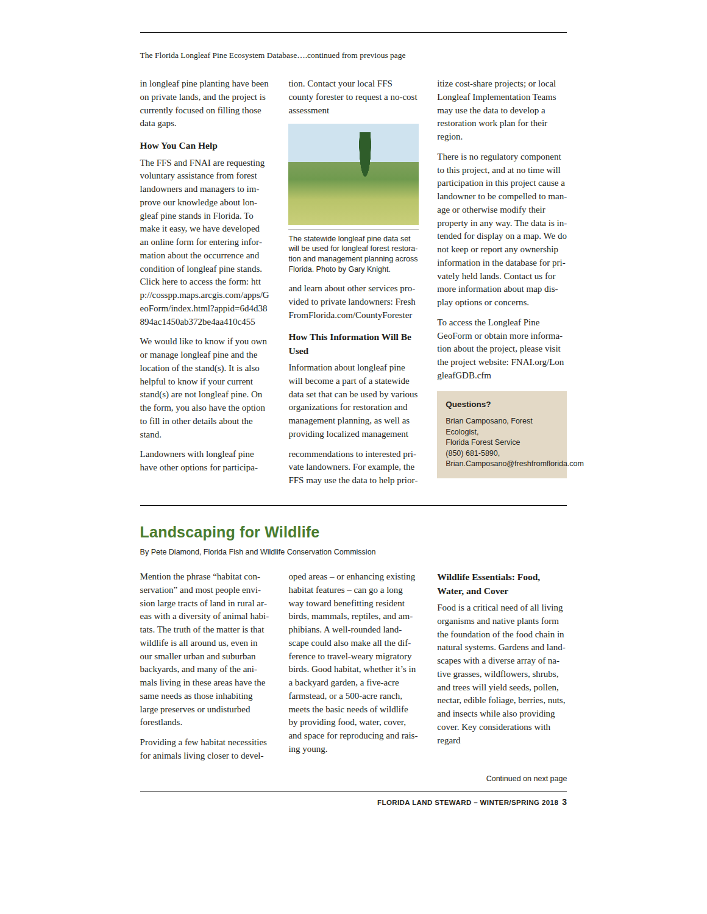The Florida Longleaf Pine Ecosystem Database….continued from previous page
in longleaf pine planting have been on private lands, and the project is currently focused on filling those data gaps.
How You Can Help
The FFS and FNAI are requesting voluntary assistance from forest landowners and managers to improve our knowledge about longleaf pine stands in Florida. To make it easy, we have developed an online form for entering information about the occurrence and condition of longleaf pine stands. Click here to access the form: http://cosspp.maps.arcgis.com/apps/GeoForm/index.html?appid=6d4d38894ac1450ab372be4aa410c455
We would like to know if you own or manage longleaf pine and the location of the stand(s). It is also helpful to know if your current stand(s) are not longleaf pine. On the form, you also have the option to fill in other details about the stand.
Landowners with longleaf pine have other options for participation. Contact your local FFS county forester to request a no-cost assessment
The statewide longleaf pine data set will be used for longleaf forest restoration and management planning across Florida. Photo by Gary Knight.
and learn about other services provided to private landowners: FreshFromFlorida.com/CountyForester
How This Information Will Be Used
Information about longleaf pine will become a part of a statewide data set that can be used by various organizations for restoration and management planning, as well as providing localized management
recommendations to interested private landowners. For example, the FFS may use the data to help prioritize cost-share projects; or local Longleaf Implementation Teams may use the data to develop a restoration work plan for their region.
There is no regulatory component to this project, and at no time will participation in this project cause a landowner to be compelled to manage or otherwise modify their property in any way. The data is intended for display on a map. We do not keep or report any ownership information in the database for privately held lands. Contact us for more information about map display options or concerns.
To access the Longleaf Pine GeoForm or obtain more information about the project, please visit the project website: FNAI.org/LongleafGDB.cfm
Questions?
Brian Camposano, Forest Ecologist,
Florida Forest Service
(850) 681-5890,
Brian.Camposano@freshfromflorida.com
Landscaping for Wildlife
By Pete Diamond, Florida Fish and Wildlife Conservation Commission
Mention the phrase “habitat conservation” and most people envision large tracts of land in rural areas with a diversity of animal habitats. The truth of the matter is that wildlife is all around us, even in our smaller urban and suburban backyards, and many of the animals living in these areas have the same needs as those inhabiting large preserves or undisturbed forestlands.
Providing a few habitat necessities for animals living closer to developed areas – or enhancing existing habitat features – can go a long way toward benefitting resident birds, mammals, reptiles, and amphibians. A well-rounded landscape could also make all the difference to travel-weary migratory birds. Good habitat, whether it’s in a backyard garden, a five-acre farmstead, or a 500-acre ranch, meets the basic needs of wildlife by providing food, water, cover, and space for reproducing and raising young.
Wildlife Essentials: Food, Water, and Cover
Food is a critical need of all living organisms and native plants form the foundation of the food chain in natural systems. Gardens and landscapes with a diverse array of native grasses, wildflowers, shrubs, and trees will yield seeds, pollen, nectar, edible foliage, berries, nuts, and insects while also providing cover. Key considerations with regard
Continued on next page
FLORIDA LAND STEWARD – WINTER/SPRING 20183